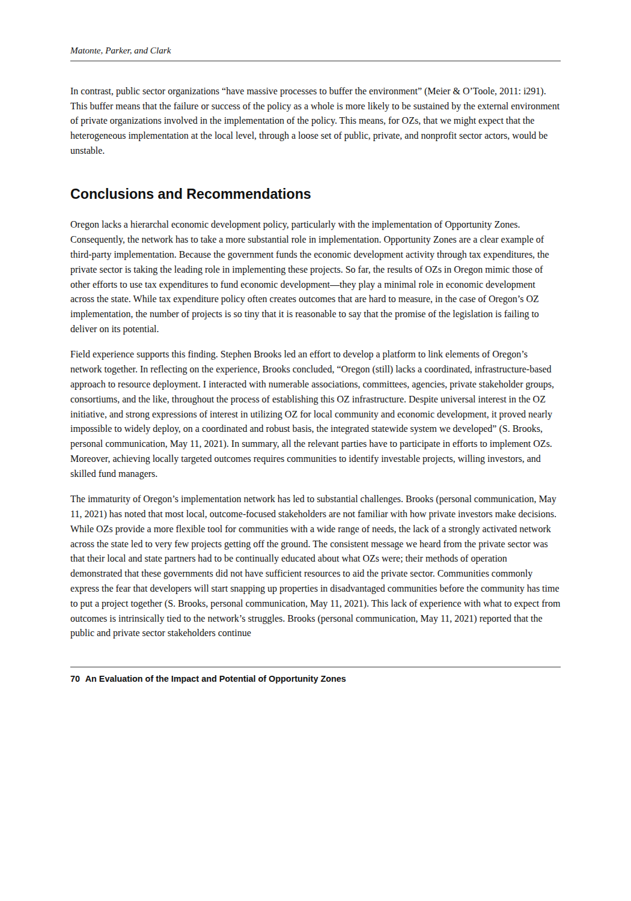Matonte, Parker, and Clark
In contrast, public sector organizations “have massive processes to buffer the environment” (Meier & O’Toole, 2011: i291). This buffer means that the failure or success of the policy as a whole is more likely to be sustained by the external environment of private organizations involved in the implementation of the policy. This means, for OZs, that we might expect that the heterogeneous implementation at the local level, through a loose set of public, private, and nonprofit sector actors, would be unstable.
Conclusions and Recommendations
Oregon lacks a hierarchal economic development policy, particularly with the implementation of Opportunity Zones. Consequently, the network has to take a more substantial role in implementation. Opportunity Zones are a clear example of third-party implementation. Because the government funds the economic development activity through tax expenditures, the private sector is taking the leading role in implementing these projects. So far, the results of OZs in Oregon mimic those of other efforts to use tax expenditures to fund economic development—they play a minimal role in economic development across the state. While tax expenditure policy often creates outcomes that are hard to measure, in the case of Oregon’s OZ implementation, the number of projects is so tiny that it is reasonable to say that the promise of the legislation is failing to deliver on its potential.
Field experience supports this finding. Stephen Brooks led an effort to develop a platform to link elements of Oregon’s network together. In reflecting on the experience, Brooks concluded, “Oregon (still) lacks a coordinated, infrastructure-based approach to resource deployment. I interacted with numerable associations, committees, agencies, private stakeholder groups, consortiums, and the like, throughout the process of establishing this OZ infrastructure. Despite universal interest in the OZ initiative, and strong expressions of interest in utilizing OZ for local community and economic development, it proved nearly impossible to widely deploy, on a coordinated and robust basis, the integrated statewide system we developed” (S. Brooks, personal communication, May 11, 2021). In summary, all the relevant parties have to participate in efforts to implement OZs. Moreover, achieving locally targeted outcomes requires communities to identify investable projects, willing investors, and skilled fund managers.
The immaturity of Oregon’s implementation network has led to substantial challenges. Brooks (personal communication, May 11, 2021) has noted that most local, outcome-focused stakeholders are not familiar with how private investors make decisions. While OZs provide a more flexible tool for communities with a wide range of needs, the lack of a strongly activated network across the state led to very few projects getting off the ground. The consistent message we heard from the private sector was that their local and state partners had to be continually educated about what OZs were; their methods of operation demonstrated that these governments did not have sufficient resources to aid the private sector. Communities commonly express the fear that developers will start snapping up properties in disadvantaged communities before the community has time to put a project together (S. Brooks, personal communication, May 11, 2021). This lack of experience with what to expect from outcomes is intrinsically tied to the network’s struggles. Brooks (personal communication, May 11, 2021) reported that the public and private sector stakeholders continue
70 An Evaluation of the Impact and Potential of Opportunity Zones